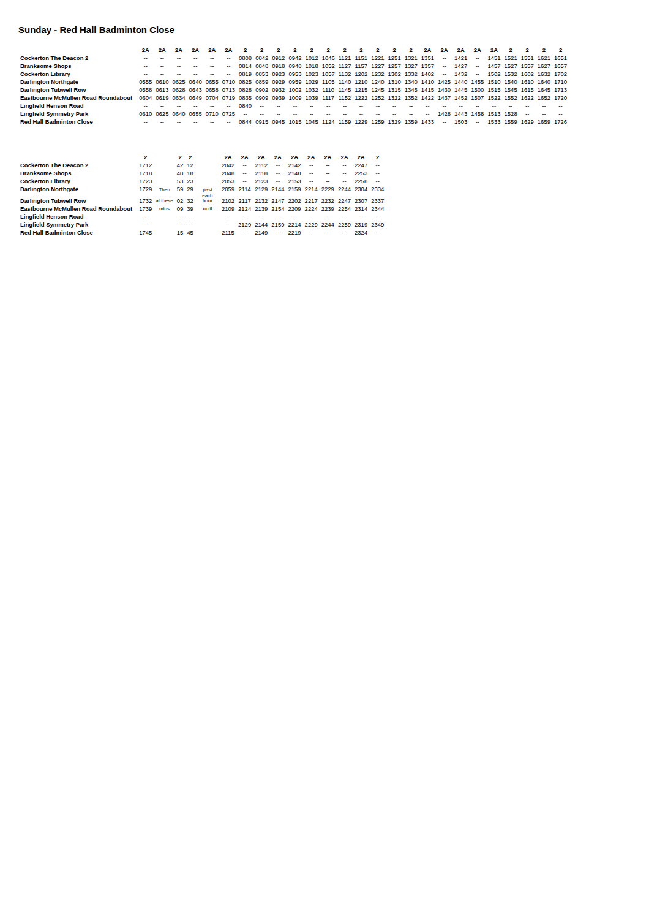Sunday - Red Hall Badminton Close
| | 2A | 2A | 2A | 2A | 2A | 2A | 2 | 2 | 2 | 2 | 2 | 2 | 2 | 2 | 2 | 2 | 2 | 2A | 2A | 2A | 2A | 2A | 2 | 2 | 2 | 2 |
| --- | --- | --- | --- | --- | --- | --- | --- | --- | --- | --- | --- | --- | --- | --- | --- | --- | --- | --- | --- | --- | --- | --- | --- | --- | --- | --- |
| Cockerton The Deacon 2 | -- | -- | -- | -- | -- | -- | 0808 | 0842 | 0912 | 0942 | 1012 | 1046 | 1121 | 1151 | 1221 | 1251 | 1321 | 1351 | -- | 1421 | -- | 1451 | 1521 | 1551 | 1621 | 1651 |
| Branksome Shops | -- | -- | -- | -- | -- | -- | 0814 | 0848 | 0918 | 0948 | 1018 | 1052 | 1127 | 1157 | 1227 | 1257 | 1327 | 1357 | -- | 1427 | -- | 1457 | 1527 | 1557 | 1627 | 1657 |
| Cockerton Library | -- | -- | -- | -- | -- | -- | 0819 | 0853 | 0923 | 0953 | 1023 | 1057 | 1132 | 1202 | 1232 | 1302 | 1332 | 1402 | -- | 1432 | -- | 1502 | 1532 | 1602 | 1632 | 1702 |
| Darlington Northgate | 0555 | 0610 | 0625 | 0640 | 0655 | 0710 | 0825 | 0859 | 0929 | 0959 | 1029 | 1105 | 1140 | 1210 | 1240 | 1310 | 1340 | 1410 | 1425 | 1440 | 1455 | 1510 | 1540 | 1610 | 1640 | 1710 |
| Darlington Tubwell Row | 0558 | 0613 | 0628 | 0643 | 0658 | 0713 | 0828 | 0902 | 0932 | 1002 | 1032 | 1110 | 1145 | 1215 | 1245 | 1315 | 1345 | 1415 | 1430 | 1445 | 1500 | 1515 | 1545 | 1615 | 1645 | 1713 |
| Eastbourne McMullen Road Roundabout | 0604 | 0619 | 0634 | 0649 | 0704 | 0719 | 0835 | 0909 | 0939 | 1009 | 1039 | 1117 | 1152 | 1222 | 1252 | 1322 | 1352 | 1422 | 1437 | 1452 | 1507 | 1522 | 1552 | 1622 | 1652 | 1720 |
| Lingfield Henson Road | -- | -- | -- | -- | -- | -- | 0840 | -- | -- | -- | -- | -- | -- | -- | -- | -- | -- | -- | -- | -- | -- | -- | -- | -- | -- | -- |
| Lingfield Symmetry Park | 0610 | 0625 | 0640 | 0655 | 0710 | 0725 | -- | -- | -- | -- | -- | -- | -- | -- | -- | -- | -- | -- | 1428 | 1443 | 1458 | 1513 | 1528 | -- | -- | -- |
| Red Hall Badminton Close | -- | -- | -- | -- | -- | -- | 0844 | 0915 | 0945 | 1015 | 1045 | 1124 | 1159 | 1229 | 1259 | 1329 | 1359 | 1433 | -- | 1503 | -- | 1533 | 1559 | 1629 | 1659 | 1726 |
| | 2 | | 2 | 2 | | 2A | 2A | 2A | 2A | 2A | 2A | 2A | 2A | 2A | 2 |
| --- | --- | --- | --- | --- | --- | --- | --- | --- | --- | --- | --- | --- | --- | --- | --- |
| Cockerton The Deacon 2 | 1712 | | 42 | 12 | | 2042 | -- | 2112 | -- | 2142 | -- | -- | -- | 2247 | -- |
| Branksome Shops | 1718 | | 48 | 18 | | 2048 | -- | 2118 | -- | 2148 | -- | -- | -- | 2253 | -- |
| Cockerton Library | 1723 | | 53 | 23 | | 2053 | -- | 2123 | -- | 2153 | -- | -- | -- | 2258 | -- |
| Darlington Northgate | 1729 | Then | 59 | 29 | past | 2059 | 2114 | 2129 | 2144 | 2159 | 2214 | 2229 | 2244 | 2304 | 2334 |
| Darlington Tubwell Row | 1732 | at these | 02 | 32 | each hour | 2102 | 2117 | 2132 | 2147 | 2202 | 2217 | 2232 | 2247 | 2307 | 2337 |
| Eastbourne McMullen Road Roundabout | 1739 | mins | 09 | 39 | until | 2109 | 2124 | 2139 | 2154 | 2209 | 2224 | 2239 | 2254 | 2314 | 2344 |
| Lingfield Henson Road | -- | | -- | -- | | -- | -- | -- | -- | -- | -- | -- | -- | -- | -- |
| Lingfield Symmetry Park | -- | | -- | -- | | -- | 2129 | 2144 | 2159 | 2214 | 2229 | 2244 | 2259 | 2319 | 2349 |
| Red Hall Badminton Close | 1745 | | 15 | 45 | | 2115 | -- | 2149 | -- | 2219 | -- | -- | -- | 2324 | -- |